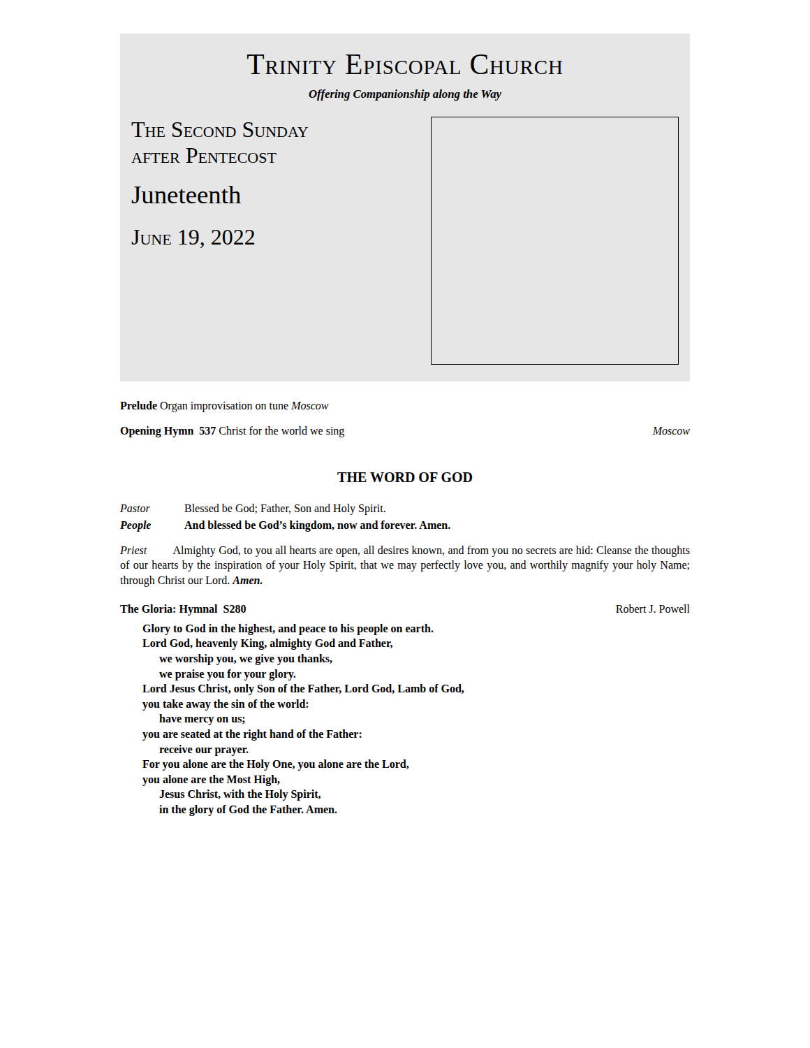Trinity Episcopal Church
Offering Companionship along the Way
The Second Sunday
after Pentecost
Juneteenth
June 19, 2022
Prelude Organ improvisation on tune Moscow
Opening Hymn 537 Christ for the world we sing Moscow
THE WORD OF GOD
Pastor Blessed be God; Father, Son and Holy Spirit.
People And blessed be God’s kingdom, now and forever. Amen.
Priest Almighty God, to you all hearts are open, all desires known, and from you no secrets are hid: Cleanse the thoughts of our hearts by the inspiration of your Holy Spirit, that we may perfectly love you, and worthily magnify your holy Name; through Christ our Lord. Amen.
The Gloria: Hymnal S280 Robert J. Powell
Glory to God in the highest, and peace to his people on earth.
Lord God, heavenly King, almighty God and Father,
we worship you, we give you thanks,
we praise you for your glory.
Lord Jesus Christ, only Son of the Father, Lord God, Lamb of God,
you take away the sin of the world:
have mercy on us;
you are seated at the right hand of the Father:
receive our prayer.
For you alone are the Holy One, you alone are the Lord,
you alone are the Most High,
Jesus Christ, with the Holy Spirit,
in the glory of God the Father. Amen.